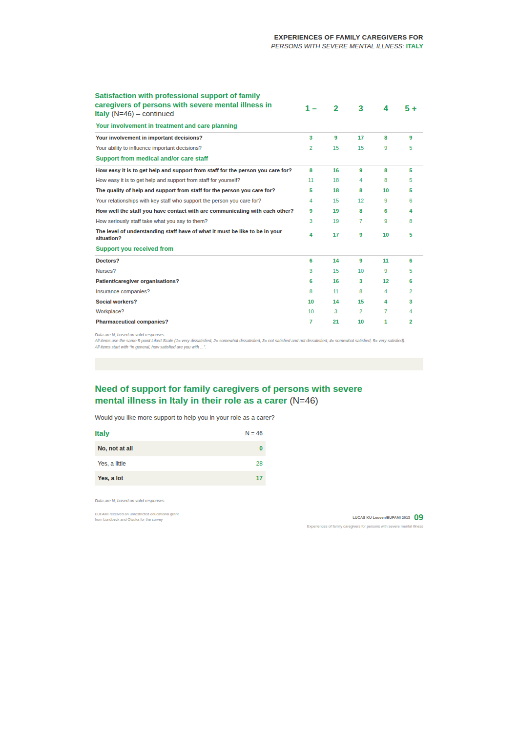Experiences of family caregivers for
Persons with severe mental illness: Italy
Satisfaction with professional support of family
caregivers of persons with severe mental illness in
Italy (N=46) – continued
| | 1 – | 2 | 3 | 4 | 5 + |
| --- | --- | --- | --- | --- | --- |
| Your involvement in treatment and care planning |
| Your involvement in important decisions? | 3 | 9 | 17 | 8 | 9 |
| Your ability to influence important decisions? | 2 | 15 | 15 | 9 | 5 |
| Support from medical and/or care staff |
| How easy it is to get help and support from staff for the person you care for? | 8 | 16 | 9 | 8 | 5 |
| How easy it is to get help and support from staff for yourself? | 11 | 18 | 4 | 8 | 5 |
| The quality of help and support from staff for the person you care for? | 5 | 18 | 8 | 10 | 5 |
| Your relationships with key staff who support the person you care for? | 4 | 15 | 12 | 9 | 6 |
| How well the staff you have contact with are communicating with each other? | 9 | 19 | 8 | 6 | 4 |
| How seriously staff take what you say to them? | 3 | 19 | 7 | 9 | 8 |
| The level of understanding staff have of what it must be like to be in your situation? | 4 | 17 | 9 | 10 | 5 |
| Support you received from |
| Doctors? | 6 | 14 | 9 | 11 | 6 |
| Nurses? | 3 | 15 | 10 | 9 | 5 |
| Patient/caregiver organisations? | 6 | 16 | 3 | 12 | 6 |
| Insurance companies? | 8 | 11 | 8 | 4 | 2 |
| Social workers? | 10 | 14 | 15 | 4 | 3 |
| Workplace? | 10 | 3 | 2 | 7 | 4 |
| Pharmaceutical companies? | 7 | 21 | 10 | 1 | 2 |
Data are N, based on valid responses.
All items use the same 5-point Likert Scale (1= very dissatisfied, 2= somewhat dissatisfied, 3= not satisfied and not dissatisfied, 4= somewhat satisfied, 5= very satisfied).
All items start with “In general, how satisfied are you with ...”.
Need of support for family caregivers of persons with severe
mental illness in Italy in their role as a carer (N=46)
Would you like more support to help you in your role as a carer?
| Italy | N = 46 |
| --- | --- |
| No, not at all | 0 |
| Yes, a little | 28 |
| Yes, a lot | 17 |
Data are N, based on valid responses.
EUFAMI received an unrestricted educational grant
from Lundbeck and Otsuka for the survey
LUCAS KU Leuven/EUFAMI 201509
Experiences of family caregivers for persons with severe mental illness